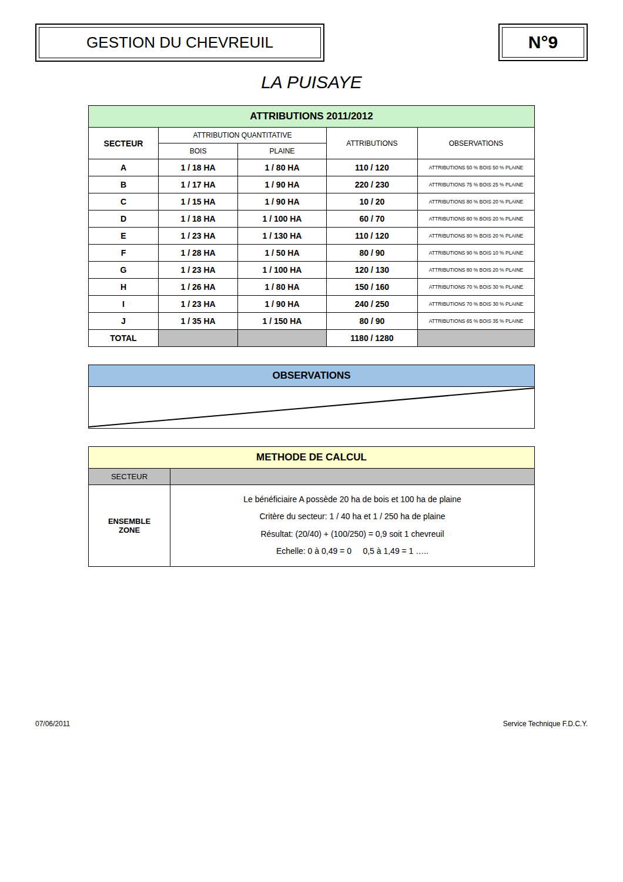GESTION DU CHEVREUIL
N°9
LA PUISAYE
| ATTRIBUTIONS 2011/2012 |
| SECTEUR | ATTRIBUTION QUANTITATIVE | ATTRIBUTIONS | OBSERVATIONS |
| BOIS | PLAINE |
| A | 1 / 18 HA | 1 / 80 HA | 110 / 120 | ATTRIBUTIONS 50 % BOIS 50 % PLAINE |
| B | 1 / 17 HA | 1 / 90 HA | 220 / 230 | ATTRIBUTIONS 75 % BOIS 25 % PLAINE |
| C | 1 / 15 HA | 1 / 90 HA | 10 / 20 | ATTRIBUTIONS 80 % BOIS 20 % PLAINE |
| D | 1 / 18 HA | 1 / 100 HA | 60 / 70 | ATTRIBUTIONS 80 % BOIS 20 % PLAINE |
| E | 1 / 23 HA | 1 / 130 HA | 110 / 120 | ATTRIBUTIONS 80 % BOIS 20 % PLAINE |
| F | 1 / 28 HA | 1 / 50 HA | 80 / 90 | ATTRIBUTIONS 90 % BOIS 10 % PLAINE |
| G | 1 / 23 HA | 1 / 100 HA | 120 / 130 | ATTRIBUTIONS 80 % BOIS 20 % PLAINE |
| H | 1 / 26 HA | 1 / 80 HA | 150 / 160 | ATTRIBUTIONS 70 % BOIS 30 % PLAINE |
| I | 1 / 23 HA | 1 / 90 HA | 240 / 250 | ATTRIBUTIONS 70 % BOIS 30 % PLAINE |
| J | 1 / 35 HA | 1 / 150 HA | 80 / 90 | ATTRIBUTIONS 65 % BOIS 35 % PLAINE |
| TOTAL | | | 1180 / 1280 | |
| OBSERVATIONS |
| METHODE DE CALCUL |
| SECTEUR | |
| ENSEMBLE ZONE | Le bénéficiaire A possède 20 ha de bois et 100 ha de plaine Critère du secteur: 1 / 40 ha et 1 / 250 ha de plaine Résultat: (20/40) + (100/250) = 0,9 soit 1 chevreuil Echelle: 0 à 0,49 = 0 0,5 à 1,49 = 1 ….. |
07/06/2011 Service Technique F.D.C.Y.